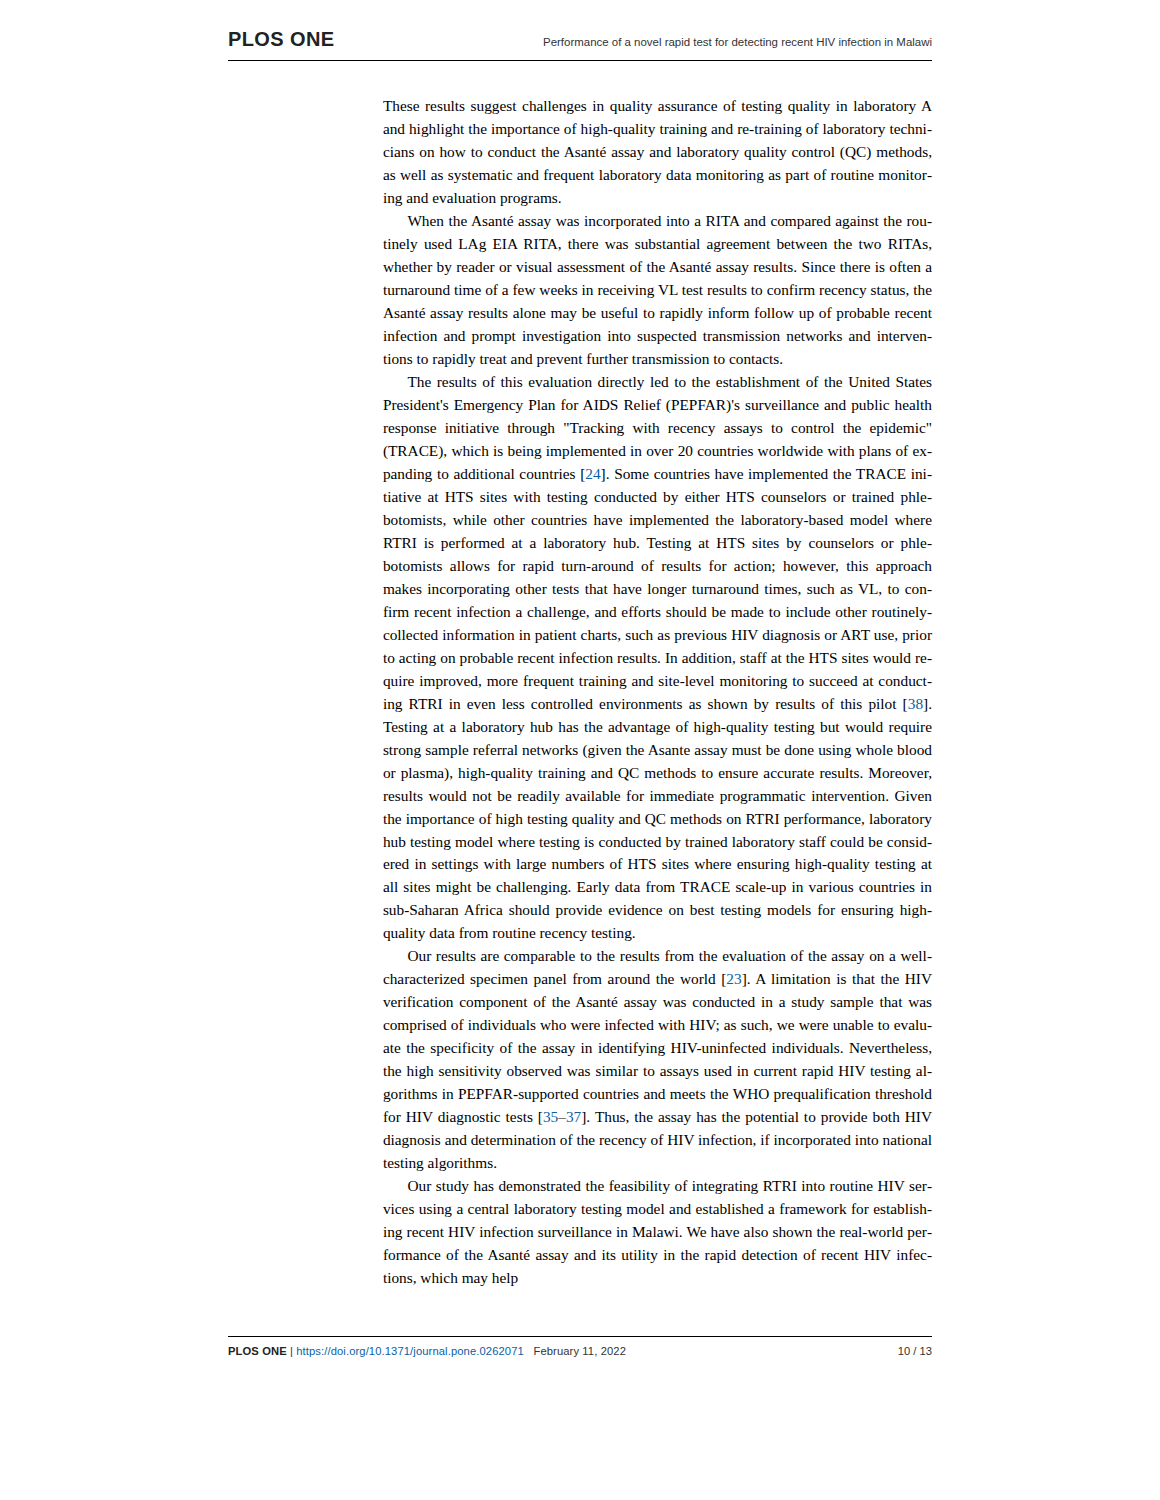PLOS ONE
Performance of a novel rapid test for detecting recent HIV infection in Malawi
These results suggest challenges in quality assurance of testing quality in laboratory A and highlight the importance of high-quality training and re-training of laboratory technicians on how to conduct the Asanté assay and laboratory quality control (QC) methods, as well as systematic and frequent laboratory data monitoring as part of routine monitoring and evaluation programs.
When the Asanté assay was incorporated into a RITA and compared against the routinely used LAg EIA RITA, there was substantial agreement between the two RITAs, whether by reader or visual assessment of the Asanté assay results. Since there is often a turnaround time of a few weeks in receiving VL test results to confirm recency status, the Asanté assay results alone may be useful to rapidly inform follow up of probable recent infection and prompt investigation into suspected transmission networks and interventions to rapidly treat and prevent further transmission to contacts.
The results of this evaluation directly led to the establishment of the United States President's Emergency Plan for AIDS Relief (PEPFAR)'s surveillance and public health response initiative through "Tracking with recency assays to control the epidemic" (TRACE), which is being implemented in over 20 countries worldwide with plans of expanding to additional countries [24]. Some countries have implemented the TRACE initiative at HTS sites with testing conducted by either HTS counselors or trained phlebotomists, while other countries have implemented the laboratory-based model where RTRI is performed at a laboratory hub. Testing at HTS sites by counselors or phlebotomists allows for rapid turn-around of results for action; however, this approach makes incorporating other tests that have longer turnaround times, such as VL, to confirm recent infection a challenge, and efforts should be made to include other routinely-collected information in patient charts, such as previous HIV diagnosis or ART use, prior to acting on probable recent infection results. In addition, staff at the HTS sites would require improved, more frequent training and site-level monitoring to succeed at conducting RTRI in even less controlled environments as shown by results of this pilot [38]. Testing at a laboratory hub has the advantage of high-quality testing but would require strong sample referral networks (given the Asante assay must be done using whole blood or plasma), high-quality training and QC methods to ensure accurate results. Moreover, results would not be readily available for immediate programmatic intervention. Given the importance of high testing quality and QC methods on RTRI performance, laboratory hub testing model where testing is conducted by trained laboratory staff could be considered in settings with large numbers of HTS sites where ensuring high-quality testing at all sites might be challenging. Early data from TRACE scale-up in various countries in sub-Saharan Africa should provide evidence on best testing models for ensuring high-quality data from routine recency testing.
Our results are comparable to the results from the evaluation of the assay on a well-characterized specimen panel from around the world [23]. A limitation is that the HIV verification component of the Asanté assay was conducted in a study sample that was comprised of individuals who were infected with HIV; as such, we were unable to evaluate the specificity of the assay in identifying HIV-uninfected individuals. Nevertheless, the high sensitivity observed was similar to assays used in current rapid HIV testing algorithms in PEPFAR-supported countries and meets the WHO prequalification threshold for HIV diagnostic tests [35–37]. Thus, the assay has the potential to provide both HIV diagnosis and determination of the recency of HIV infection, if incorporated into national testing algorithms.
Our study has demonstrated the feasibility of integrating RTRI into routine HIV services using a central laboratory testing model and established a framework for establishing recent HIV infection surveillance in Malawi. We have also shown the real-world performance of the Asanté assay and its utility in the rapid detection of recent HIV infections, which may help
PLOS ONE | https://doi.org/10.1371/journal.pone.0262071 February 11, 2022
10 / 13